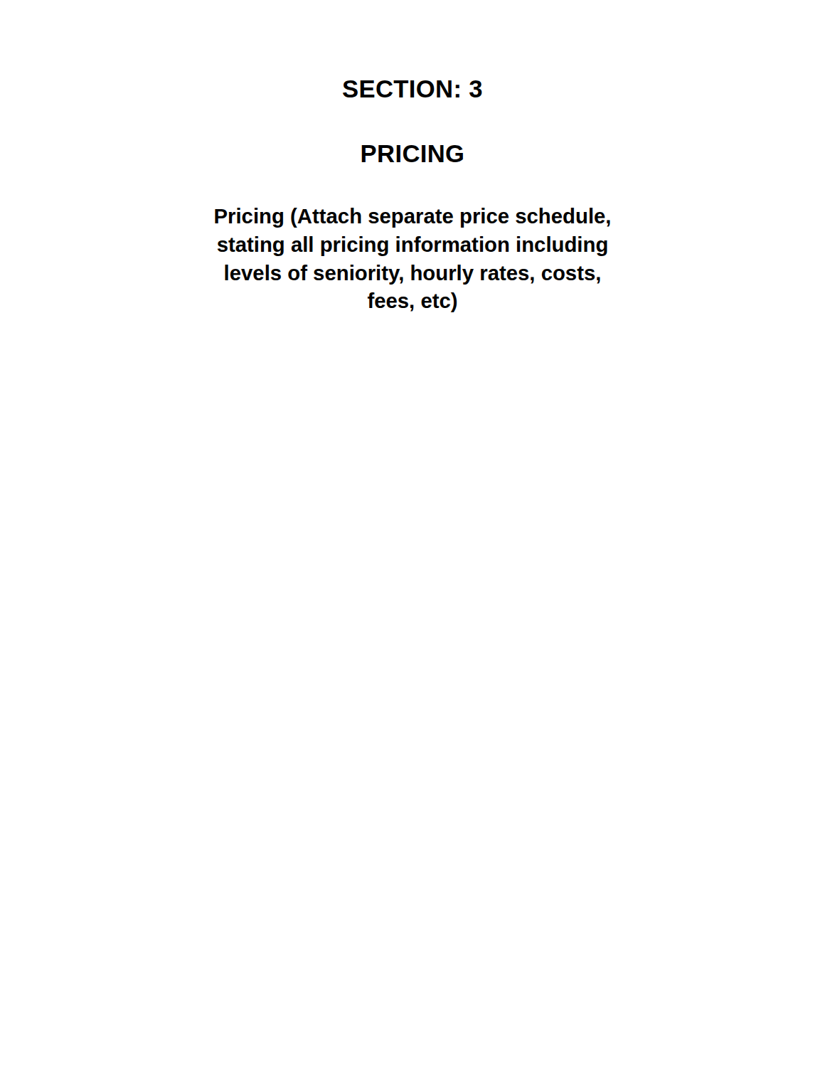SECTION: 3
PRICING
Pricing (Attach separate price schedule, stating all pricing information including levels of seniority, hourly rates, costs, fees, etc)